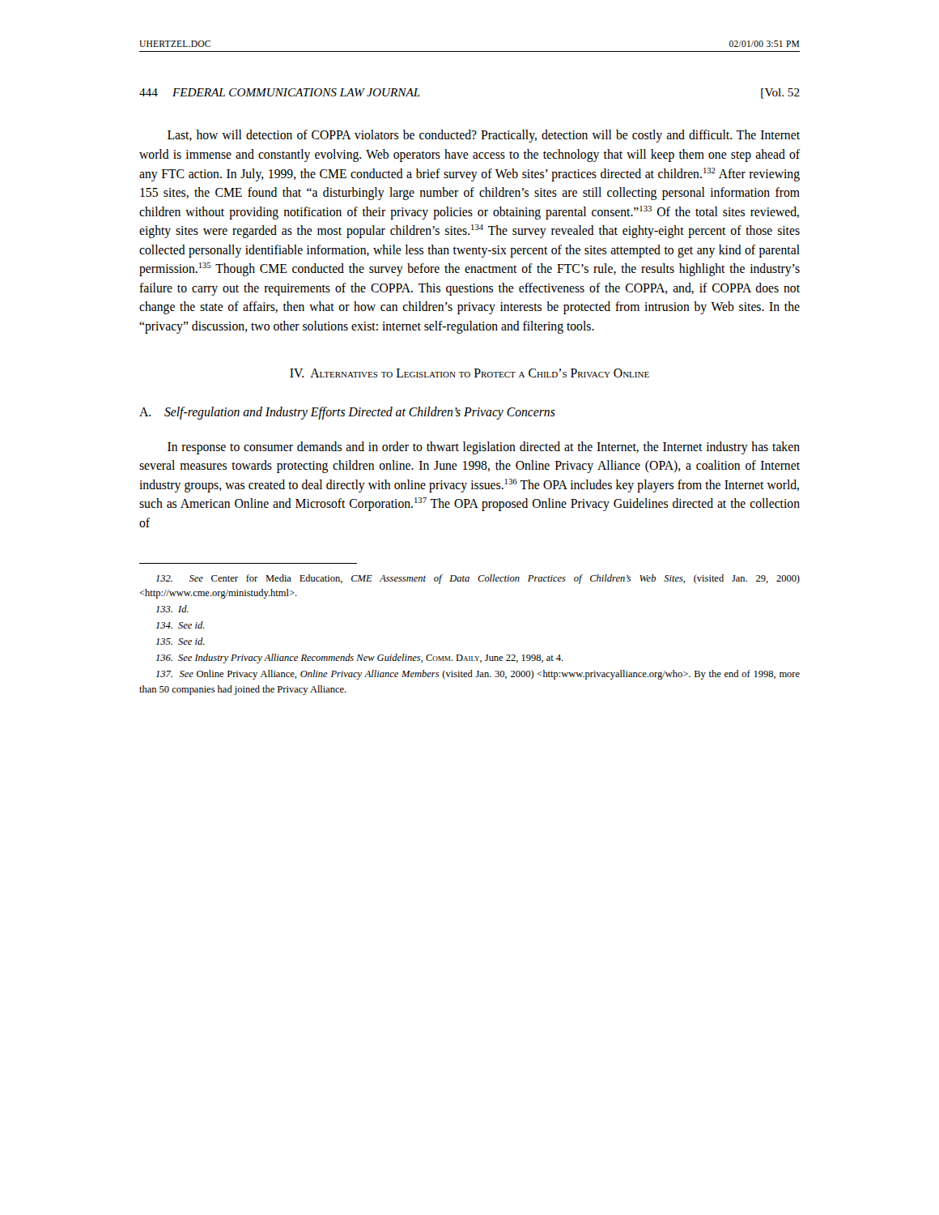UHERTZEL.DOC 02/01/00 3:51 PM
444 FEDERAL COMMUNICATIONS LAW JOURNAL [Vol. 52
Last, how will detection of COPPA violators be conducted? Practically, detection will be costly and difficult. The Internet world is immense and constantly evolving. Web operators have access to the technology that will keep them one step ahead of any FTC action. In July, 1999, the CME conducted a brief survey of Web sites’ practices directed at children.132 After reviewing 155 sites, the CME found that “a disturbingly large number of children’s sites are still collecting personal information from children without providing notification of their privacy policies or obtaining parental consent.”133 Of the total sites reviewed, eighty sites were regarded as the most popular children’s sites.134 The survey revealed that eighty-eight percent of those sites collected personally identifiable information, while less than twenty-six percent of the sites attempted to get any kind of parental permission.135 Though CME conducted the survey before the enactment of the FTC’s rule, the results highlight the industry’s failure to carry out the requirements of the COPPA. This questions the effectiveness of the COPPA, and, if COPPA does not change the state of affairs, then what or how can children’s privacy interests be protected from intrusion by Web sites. In the “privacy” discussion, two other solutions exist: internet self-regulation and filtering tools.
IV. Alternatives to Legislation to Protect a Child’s Privacy Online
A. Self-regulation and Industry Efforts Directed at Children’s Privacy Concerns
In response to consumer demands and in order to thwart legislation directed at the Internet, the Internet industry has taken several measures towards protecting children online. In June 1998, the Online Privacy Alliance (OPA), a coalition of Internet industry groups, was created to deal directly with online privacy issues.136 The OPA includes key players from the Internet world, such as American Online and Microsoft Corporation.137 The OPA proposed Online Privacy Guidelines directed at the collection of
132. See Center for Media Education, CME Assessment of Data Collection Practices of Children’s Web Sites, (visited Jan. 29, 2000) <http://www.cme.org/ministudy.html>.
133. Id.
134. See id.
135. See id.
136. See Industry Privacy Alliance Recommends New Guidelines, Comm. Daily, June 22, 1998, at 4.
137. See Online Privacy Alliance, Online Privacy Alliance Members (visited Jan. 30, 2000) <http:www.privacyalliance.org/who>. By the end of 1998, more than 50 companies had joined the Privacy Alliance.